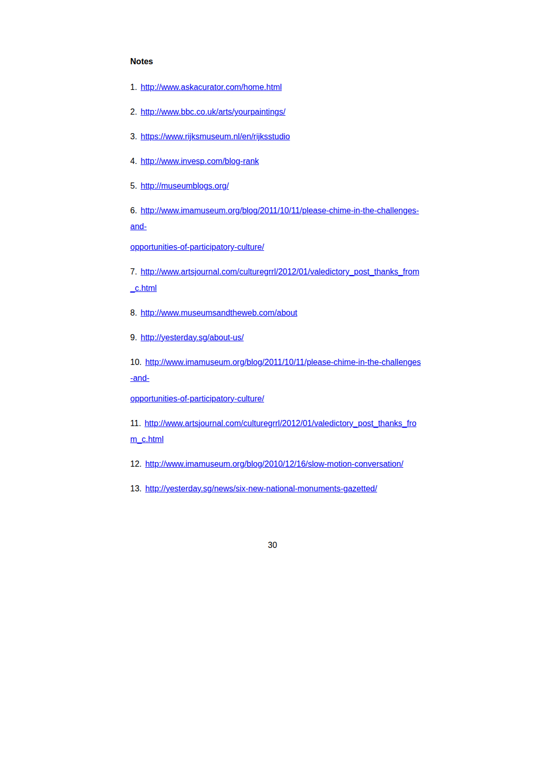Notes
1. http://www.askacurator.com/home.html
2. http://www.bbc.co.uk/arts/yourpaintings/
3. https://www.rijksmuseum.nl/en/rijksstudio
4. http://www.invesp.com/blog-rank
5. http://museumblogs.org/
6. http://www.imamuseum.org/blog/2011/10/11/please-chime-in-the-challenges-and-opportunities-of-participatory-culture/
7. http://www.artsjournal.com/culturegrrl/2012/01/valedictory_post_thanks_from_c.html
8. http://www.museumsandtheweb.com/about
9. http://yesterday.sg/about-us/
10. http://www.imamuseum.org/blog/2011/10/11/please-chime-in-the-challenges-and-opportunities-of-participatory-culture/
11. http://www.artsjournal.com/culturegrrl/2012/01/valedictory_post_thanks_from_c.html
12. http://www.imamuseum.org/blog/2010/12/16/slow-motion-conversation/
13. http://yesterday.sg/news/six-new-national-monuments-gazetted/
30